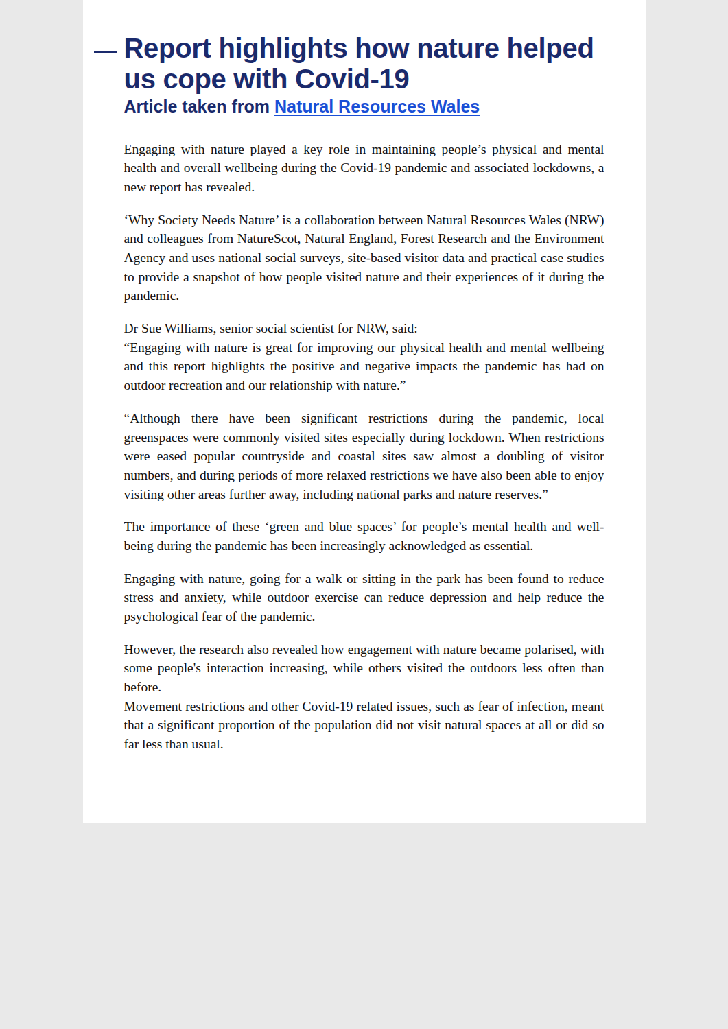Report highlights how nature helped us cope with Covid-19
Article taken from Natural Resources Wales
Engaging with nature played a key role in maintaining people’s physical and mental health and overall wellbeing during the Covid-19 pandemic and associated lockdowns, a new report has revealed.
‘Why Society Needs Nature’ is a collaboration between Natural Resources Wales (NRW) and colleagues from NatureScot, Natural England, Forest Research and the Environment Agency and uses national social surveys, site-based visitor data and practical case studies to provide a snapshot of how people visited nature and their experiences of it during the pandemic.
Dr Sue Williams, senior social scientist for NRW, said:
“Engaging with nature is great for improving our physical health and mental wellbeing and this report highlights the positive and negative impacts the pandemic has had on outdoor recreation and our relationship with nature.”
“Although there have been significant restrictions during the pandemic, local greenspaces were commonly visited sites especially during lockdown. When restrictions were eased popular countryside and coastal sites saw almost a doubling of visitor numbers, and during periods of more relaxed restrictions we have also been able to enjoy visiting other areas further away, including national parks and nature reserves.”
The importance of these ‘green and blue spaces’ for people’s mental health and well-being during the pandemic has been increasingly acknowledged as essential.
Engaging with nature, going for a walk or sitting in the park has been found to reduce stress and anxiety, while outdoor exercise can reduce depression and help reduce the psychological fear of the pandemic.
However, the research also revealed how engagement with nature became polarised, with some people's interaction increasing, while others visited the outdoors less often than before.
Movement restrictions and other Covid-19 related issues, such as fear of infection, meant that a significant proportion of the population did not visit natural spaces at all or did so far less than usual.